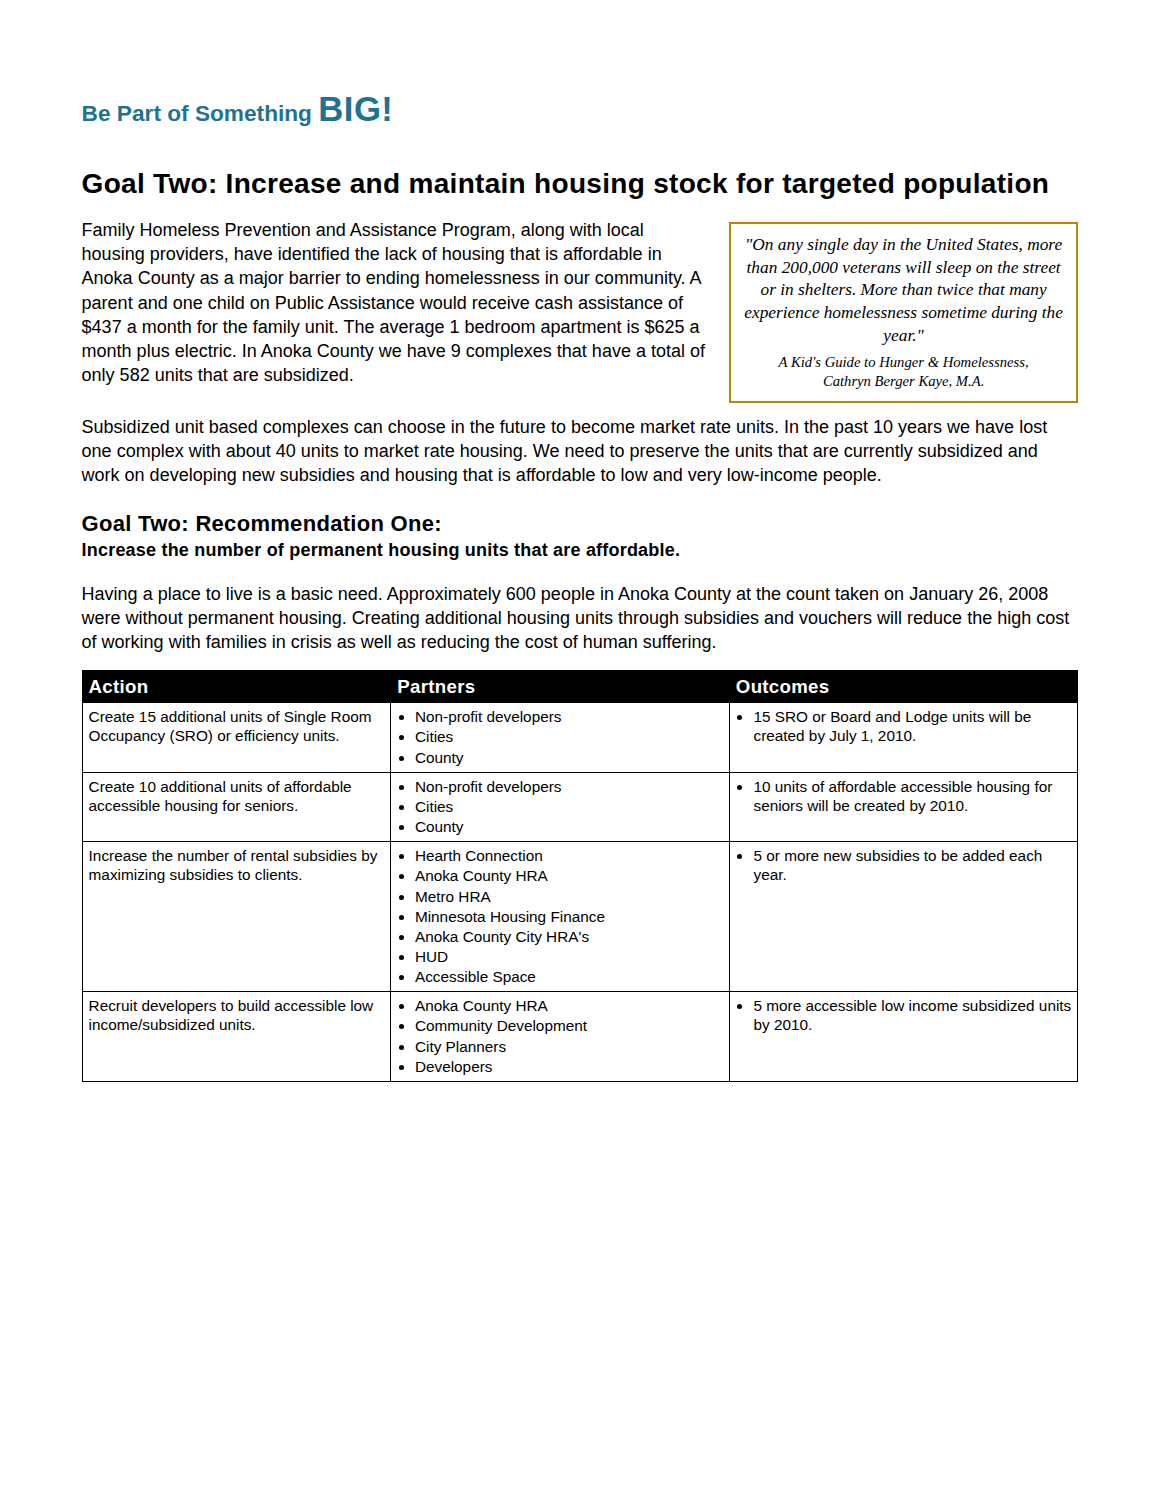Be Part of Something BIG!
Goal Two: Increase and maintain housing stock for targeted population
"On any single day in the United States, more than 200,000 veterans will sleep on the street or in shelters. More than twice that many experience homelessness sometime during the year." A Kid's Guide to Hunger & Homelessness,
Cathryn Berger Kaye, M.A.
Family Homeless Prevention and Assistance Program, along with local housing providers, have identified the lack of housing that is affordable in Anoka County as a major barrier to ending homelessness in our community. A parent and one child on Public Assistance would receive cash assistance of $437 a month for the family unit. The average 1 bedroom apartment is $625 a month plus electric. In Anoka County we have 9 complexes that have a total of only 582 units that are subsidized.
Subsidized unit based complexes can choose in the future to become market rate units. In the past 10 years we have lost one complex with about 40 units to market rate housing. We need to preserve the units that are currently subsidized and work on developing new subsidies and housing that is affordable to low and very low-income people.
Goal Two: Recommendation One:
Increase the number of permanent housing units that are affordable.
Having a place to live is a basic need. Approximately 600 people in Anoka County at the count taken on January 26, 2008 were without permanent housing. Creating additional housing units through subsidies and vouchers will reduce the high cost of working with families in crisis as well as reducing the cost of human suffering.
| Action | Partners | Outcomes |
| --- | --- | --- |
| Create 15 additional units of Single Room Occupancy (SRO) or efficiency units. | Non-profit developers Cities County | 15 SRO or Board and Lodge units will be created by July 1, 2010. |
| Create 10 additional units of affordable accessible housing for seniors. | Non-profit developers Cities County | 10 units of affordable accessible housing for seniors will be created by 2010. |
| Increase the number of rental subsidies by maximizing subsidies to clients. | Hearth Connection Anoka County HRA Metro HRA Minnesota Housing Finance Anoka County City HRA's HUD Accessible Space | 5 or more new subsidies to be added each year. |
| Recruit developers to build accessible low income/subsidized units. | Anoka County HRA Community Development City Planners Developers | 5 more accessible low income subsidized units by 2010. |